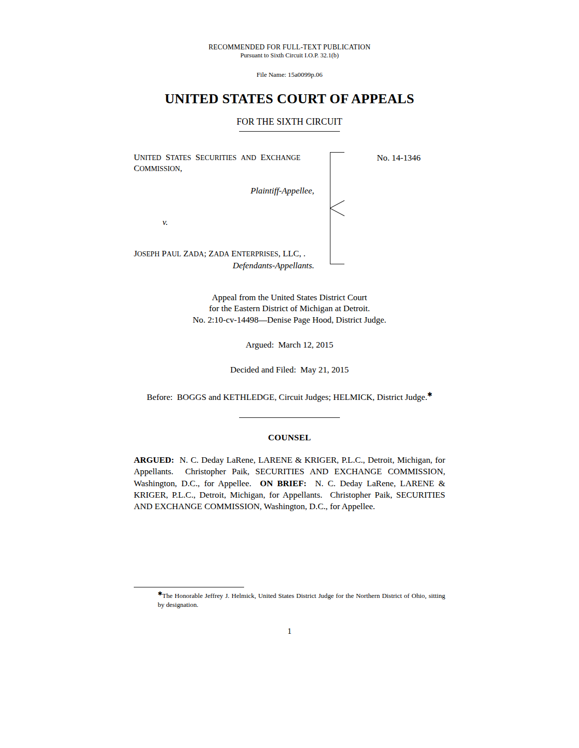RECOMMENDED FOR FULL-TEXT PUBLICATION
Pursuant to Sixth Circuit I.O.P. 32.1(b)
File Name: 15a0099p.06
UNITED STATES COURT OF APPEALS
FOR THE SIXTH CIRCUIT
| U NITED S TATES S ECURITIES AND E XCHANGE C OMMISSION , Plaintiff-Appellee, v. J OSEPH P AUL Z ADA ; Z ADA E NTERPRISES , LLC, . Defendants-Appellants. | | No. 14-1346 |
Appeal from the United States District Court
for the Eastern District of Michigan at Detroit.
No. 2:10-cv-14498—Denise Page Hood, District Judge.
Argued: March 12, 2015
Decided and Filed: May 21, 2015
Before: BOGGS and KETHLEDGE, Circuit Judges; HELMICK, District Judge.✱
COUNSEL
ARGUED: N. C. Deday LaRene, LARENE & KRIGER, P.L.C., Detroit, Michigan, for Appellants. Christopher Paik, SECURITIES AND EXCHANGE COMMISSION, Washington, D.C., for Appellee. ON BRIEF: N. C. Deday LaRene, LARENE & KRIGER, P.L.C., Detroit, Michigan, for Appellants. Christopher Paik, SECURITIES AND EXCHANGE COMMISSION, Washington, D.C., for Appellee.
✱The Honorable Jeffrey J. Helmick, United States District Judge for the Northern District of Ohio, sitting by designation.
1